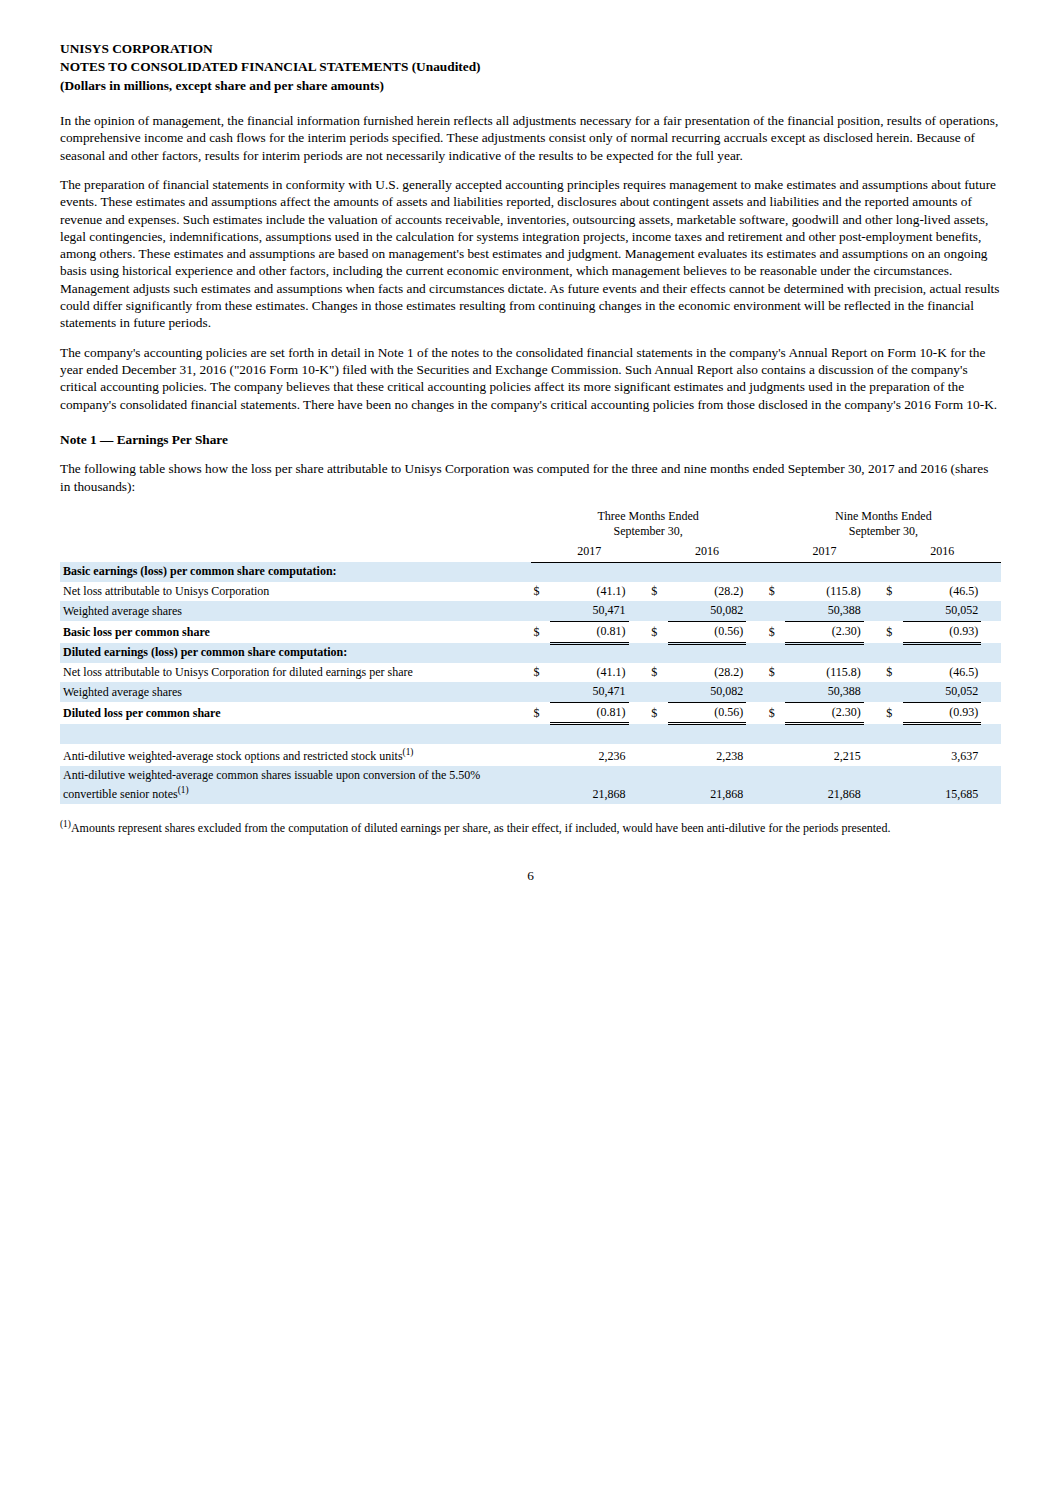UNISYS CORPORATION
NOTES TO CONSOLIDATED FINANCIAL STATEMENTS (Unaudited)
(Dollars in millions, except share and per share amounts)
In the opinion of management, the financial information furnished herein reflects all adjustments necessary for a fair presentation of the financial position, results of operations, comprehensive income and cash flows for the interim periods specified. These adjustments consist only of normal recurring accruals except as disclosed herein. Because of seasonal and other factors, results for interim periods are not necessarily indicative of the results to be expected for the full year.
The preparation of financial statements in conformity with U.S. generally accepted accounting principles requires management to make estimates and assumptions about future events. These estimates and assumptions affect the amounts of assets and liabilities reported, disclosures about contingent assets and liabilities and the reported amounts of revenue and expenses. Such estimates include the valuation of accounts receivable, inventories, outsourcing assets, marketable software, goodwill and other long-lived assets, legal contingencies, indemnifications, assumptions used in the calculation for systems integration projects, income taxes and retirement and other post-employment benefits, among others. These estimates and assumptions are based on management's best estimates and judgment. Management evaluates its estimates and assumptions on an ongoing basis using historical experience and other factors, including the current economic environment, which management believes to be reasonable under the circumstances. Management adjusts such estimates and assumptions when facts and circumstances dictate. As future events and their effects cannot be determined with precision, actual results could differ significantly from these estimates. Changes in those estimates resulting from continuing changes in the economic environment will be reflected in the financial statements in future periods.
The company's accounting policies are set forth in detail in Note 1 of the notes to the consolidated financial statements in the company's Annual Report on Form 10-K for the year ended December 31, 2016 ("2016 Form 10-K") filed with the Securities and Exchange Commission. Such Annual Report also contains a discussion of the company's critical accounting policies. The company believes that these critical accounting policies affect its more significant estimates and judgments used in the preparation of the company's consolidated financial statements. There have been no changes in the company's critical accounting policies from those disclosed in the company's 2016 Form 10-K.
Note 1 — Earnings Per Share
The following table shows how the loss per share attributable to Unisys Corporation was computed for the three and nine months ended September 30, 2017 and 2016 (shares in thousands):
| | Three Months Ended September 30, | Nine Months Ended September 30, |
| | 2017 | 2016 | 2017 | 2016 |
| Basic earnings (loss) per common share computation: | | | | | | | | | | | | |
| Net loss attributable to Unisys Corporation | $ | (41.1) | | $ | (28.2) | | $ | (115.8) | | $ | (46.5) | |
| Weighted average shares | | 50,471 | | | 50,082 | | | 50,388 | | | 50,052 | |
| Basic loss per common share | $ | (0.81) | | $ | (0.56) | | $ | (2.30) | | $ | (0.93) | |
| Diluted earnings (loss) per common share computation: | | | | | | | | | | | | |
| Net loss attributable to Unisys Corporation for diluted earnings per share | $ | (41.1) | | $ | (28.2) | | $ | (115.8) | | $ | (46.5) | |
| Weighted average shares | | 50,471 | | | 50,082 | | | 50,388 | | | 50,052 | |
| Diluted loss per common share | $ | (0.81) | | $ | (0.56) | | $ | (2.30) | | $ | (0.93) | |
| Anti-dilutive weighted-average stock options and restricted stock units (1) | | 2,236 | | | 2,238 | | | 2,215 | | | 3,637 | |
| Anti-dilutive weighted-average common shares issuable upon conversion of the 5.50% convertible senior notes (1) | | 21,868 | | | 21,868 | | | 21,868 | | | 15,685 | |
(1)Amounts represent shares excluded from the computation of diluted earnings per share, as their effect, if included, would have been anti-dilutive for the periods presented.
6